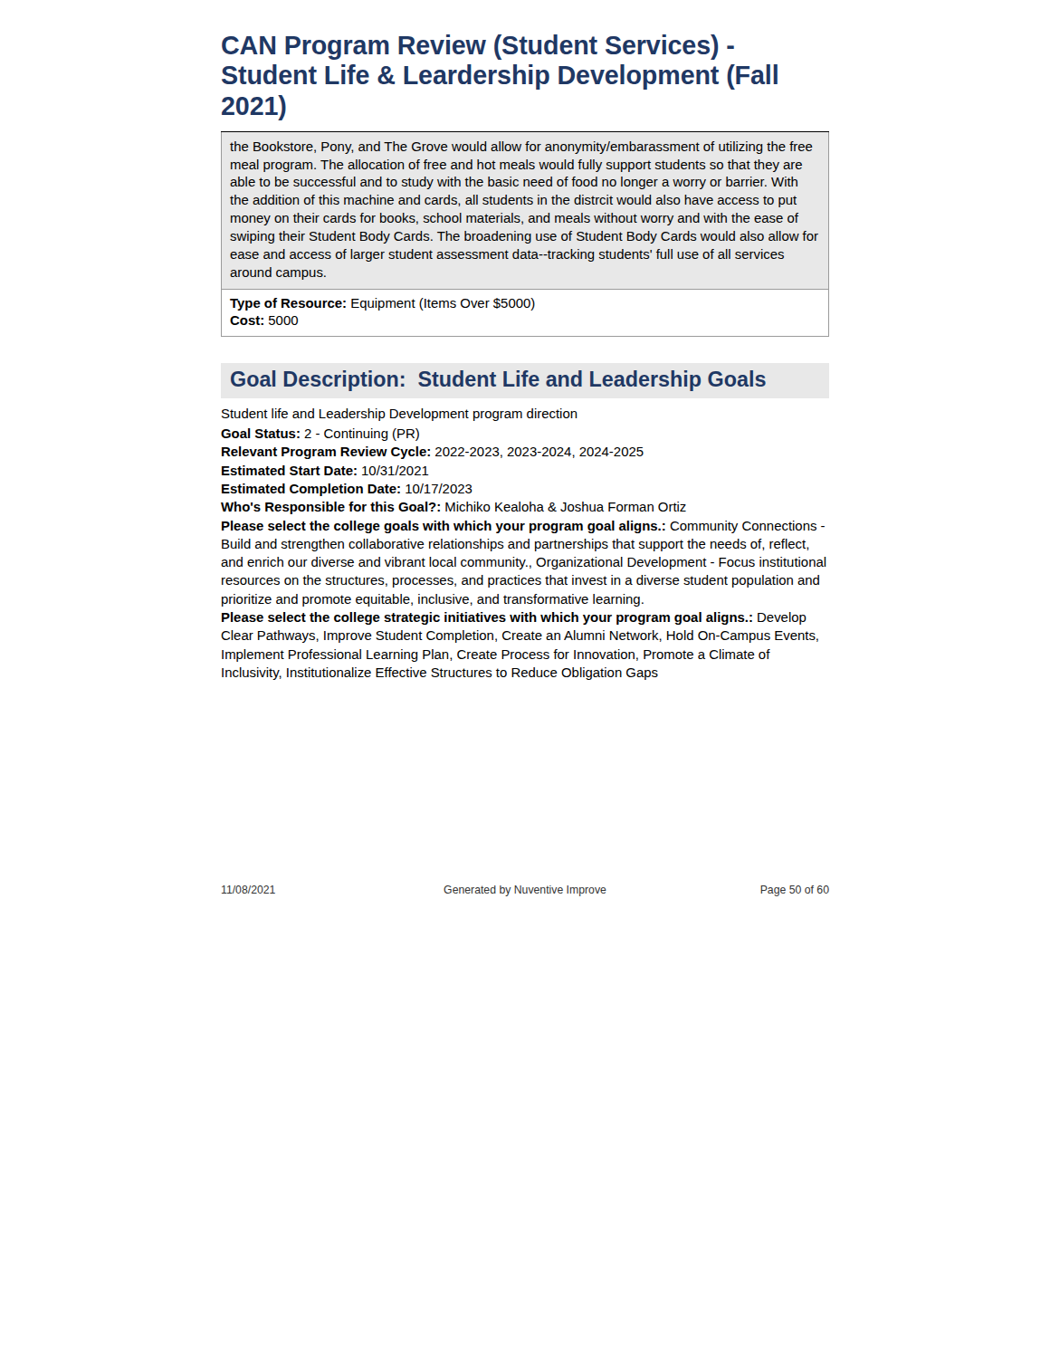CAN Program Review (Student Services) - Student Life & Leardership Development (Fall 2021)
the Bookstore, Pony, and The Grove would allow for anonymity/embarassment of utilizing the free meal program. The allocation of free and hot meals would fully support students so that they are able to be successful and to study with the basic need of food no longer a worry or barrier. With the addition of this machine and cards, all students in the distrcit would also have access to put money on their cards for books, school materials, and meals without worry and with the ease of swiping their Student Body Cards. The broadening use of Student Body Cards would also allow for ease and access of larger student assessment data--tracking students' full use of all services around campus.
Type of Resource: Equipment (Items Over $5000)
Cost: 5000
Goal Description: Student Life and Leadership Goals
Student life and Leadership Development program direction
Goal Status: 2 - Continuing (PR)
Relevant Program Review Cycle: 2022-2023, 2023-2024, 2024-2025
Estimated Start Date: 10/31/2021
Estimated Completion Date: 10/17/2023
Who's Responsible for this Goal?: Michiko Kealoha & Joshua Forman Ortiz
Please select the college goals with which your program goal aligns.: Community Connections - Build and strengthen collaborative relationships and partnerships that support the needs of, reflect, and enrich our diverse and vibrant local community., Organizational Development - Focus institutional resources on the structures, processes, and practices that invest in a diverse student population and prioritize and promote equitable, inclusive, and transformative learning.
Please select the college strategic initiatives with which your program goal aligns.: Develop Clear Pathways, Improve Student Completion, Create an Alumni Network, Hold On-Campus Events, Implement Professional Learning Plan, Create Process for Innovation, Promote a Climate of Inclusivity, Institutionalize Effective Structures to Reduce Obligation Gaps
11/08/2021
Generated by Nuventive Improve
Page 50 of 60